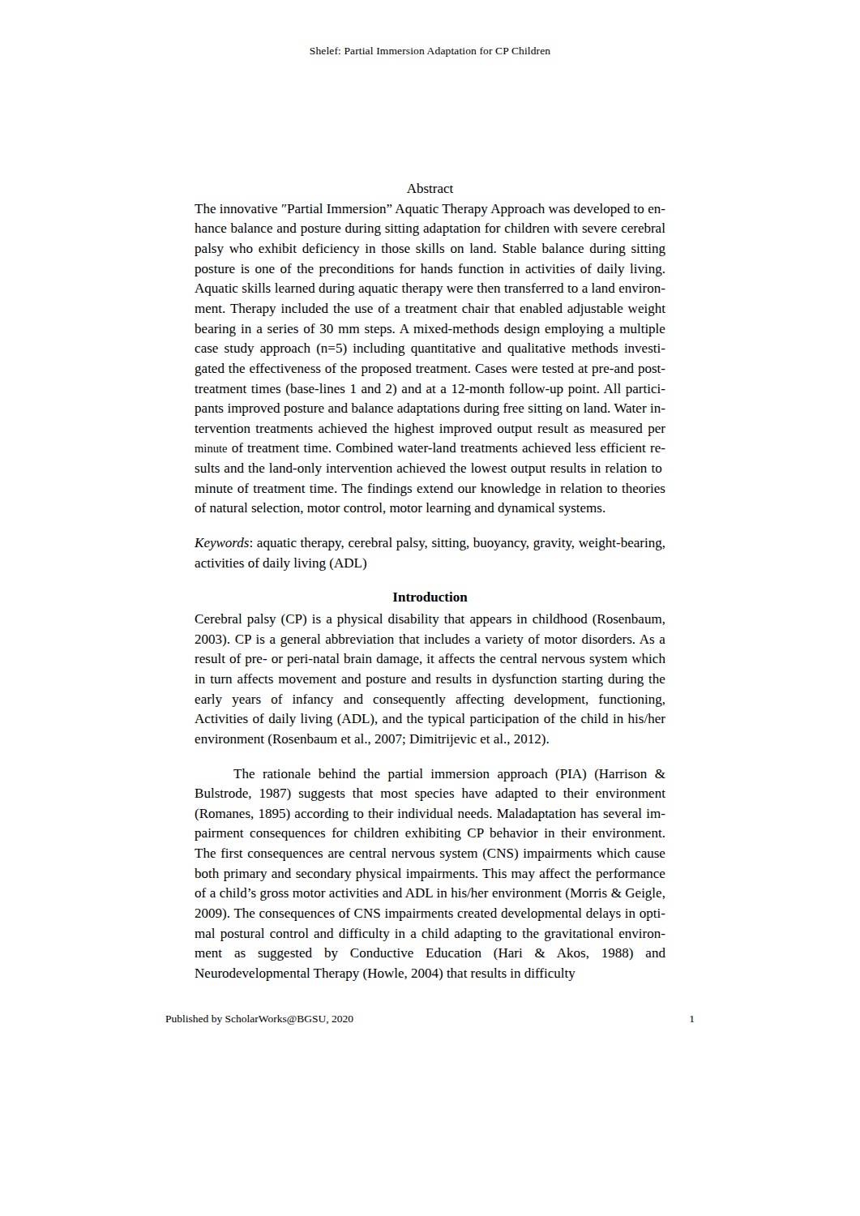Shelef: Partial Immersion Adaptation for CP Children
Abstract
The innovative ″Partial Immersion” Aquatic Therapy Approach was developed to enhance balance and posture during sitting adaptation for children with severe cerebral palsy who exhibit deficiency in those skills on land. Stable balance during sitting posture is one of the preconditions for hands function in activities of daily living. Aquatic skills learned during aquatic therapy were then transferred to a land environment. Therapy included the use of a treatment chair that enabled adjustable weight bearing in a series of 30 mm steps. A mixed-methods design employing a multiple case study approach (n=5) including quantitative and qualitative methods investigated the effectiveness of the proposed treatment. Cases were tested at pre-and post-treatment times (base-lines 1 and 2) and at a 12-month follow-up point. All participants improved posture and balance adaptations during free sitting on land. Water intervention treatments achieved the highest improved output result as measured per minute of treatment time. Combined water-land treatments achieved less efficient results and the land-only intervention achieved the lowest output results in relation to minute of treatment time. The findings extend our knowledge in relation to theories of natural selection, motor control, motor learning and dynamical systems.
Keywords: aquatic therapy, cerebral palsy, sitting, buoyancy, gravity, weight-bearing, activities of daily living (ADL)
Introduction
Cerebral palsy (CP) is a physical disability that appears in childhood (Rosenbaum, 2003). CP is a general abbreviation that includes a variety of motor disorders. As a result of pre- or peri-natal brain damage, it affects the central nervous system which in turn affects movement and posture and results in dysfunction starting during the early years of infancy and consequently affecting development, functioning, Activities of daily living (ADL), and the typical participation of the child in his/her environment (Rosenbaum et al., 2007; Dimitrijevic et al., 2012).
The rationale behind the partial immersion approach (PIA) (Harrison & Bulstrode, 1987) suggests that most species have adapted to their environment (Romanes, 1895) according to their individual needs. Maladaptation has several impairment consequences for children exhibiting CP behavior in their environment. The first consequences are central nervous system (CNS) impairments which cause both primary and secondary physical impairments. This may affect the performance of a child’s gross motor activities and ADL in his/her environment (Morris & Geigle, 2009). The consequences of CNS impairments created developmental delays in optimal postural control and difficulty in a child adapting to the gravitational environment as suggested by Conductive Education (Hari & Akos, 1988) and Neurodevelopmental Therapy (Howle, 2004) that results in difficulty
Published by ScholarWorks@BGSU, 2020
1